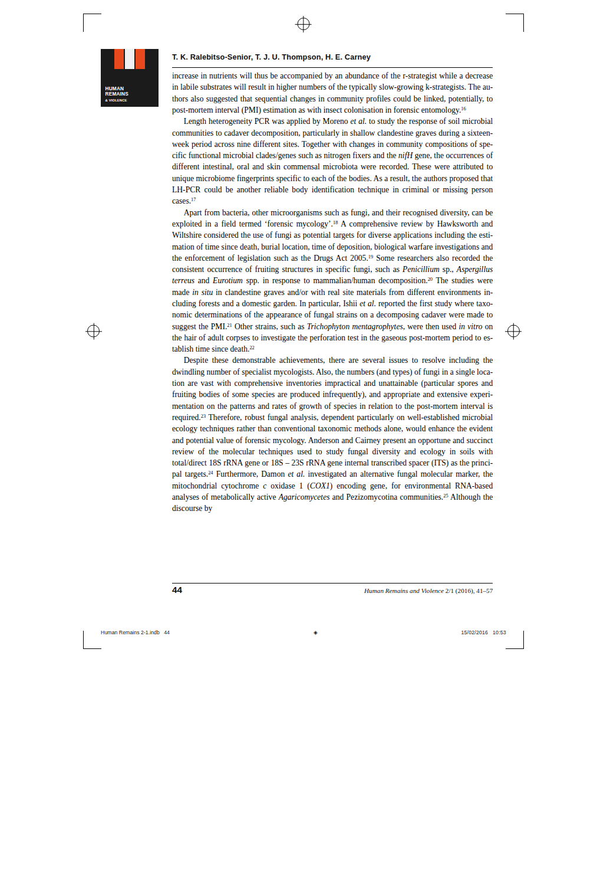Human
Remains
& Violence
T. K. Ralebitso-Senior, T. J. U. Thompson, H. E. Carney
increase in nutrients will thus be accompanied by an abundance of the r-strategist while a decrease in labile substrates will result in higher numbers of the typically slow-growing k-strategists. The authors also suggested that sequential changes in community profiles could be linked, potentially, to post-mortem interval (PMI) estimation as with insect colonisation in forensic entomology.16
Length heterogeneity PCR was applied by Moreno et al. to study the response of soil microbial communities to cadaver decomposition, particularly in shallow clandestine graves during a sixteen-week period across nine different sites. Together with changes in community compositions of specific functional microbial clades/genes such as nitrogen fixers and the nifH gene, the occurrences of different intestinal, oral and skin commensal microbiota were recorded. These were attributed to unique microbiome fingerprints specific to each of the bodies. As a result, the authors proposed that LH-PCR could be another reliable body identification technique in criminal or missing person cases.17
Apart from bacteria, other microorganisms such as fungi, and their recognised diversity, can be exploited in a field termed ‘forensic mycology’.18 A comprehensive review by Hawksworth and Wiltshire considered the use of fungi as potential targets for diverse applications including the estimation of time since death, burial location, time of deposition, biological warfare investigations and the enforcement of legislation such as the Drugs Act 2005.19 Some researchers also recorded the consistent occurrence of fruiting structures in specific fungi, such as Penicillium sp., Aspergillus terreus and Eurotium spp. in response to mammalian/human decomposition.20 The studies were made in situ in clandestine graves and/or with real site materials from different environments including forests and a domestic garden. In particular, Ishii et al. reported the first study where taxonomic determinations of the appearance of fungal strains on a decomposing cadaver were made to suggest the PMI.21 Other strains, such as Trichophyton mentagrophytes, were then used in vitro on the hair of adult corpses to investigate the perforation test in the gaseous post-mortem period to establish time since death.22
Despite these demonstrable achievements, there are several issues to resolve including the dwindling number of specialist mycologists. Also, the numbers (and types) of fungi in a single location are vast with comprehensive inventories impractical and unattainable (particular spores and fruiting bodies of some species are produced infrequently), and appropriate and extensive experimentation on the patterns and rates of growth of species in relation to the post-mortem interval is required.23 Therefore, robust fungal analysis, dependent particularly on well-established microbial ecology techniques rather than conventional taxonomic methods alone, would enhance the evident and potential value of forensic mycology. Anderson and Cairney present an opportune and succinct review of the molecular techniques used to study fungal diversity and ecology in soils with total/direct 18S rRNA gene or 18S – 23S rRNA gene internal transcribed spacer (ITS) as the principal targets.24 Furthermore, Damon et al. investigated an alternative fungal molecular marker, the mitochondrial cytochrome c oxidase 1 (COX1) encoding gene, for environmental RNA-based analyses of metabolically active Agaricomycetes and Pezizomycotina communities.25 Although the discourse by
44
Human Remains and Violence 2/1 (2016), 41–57
Human Remains 2-1.indb 44
◈
15/02/2016 10:53